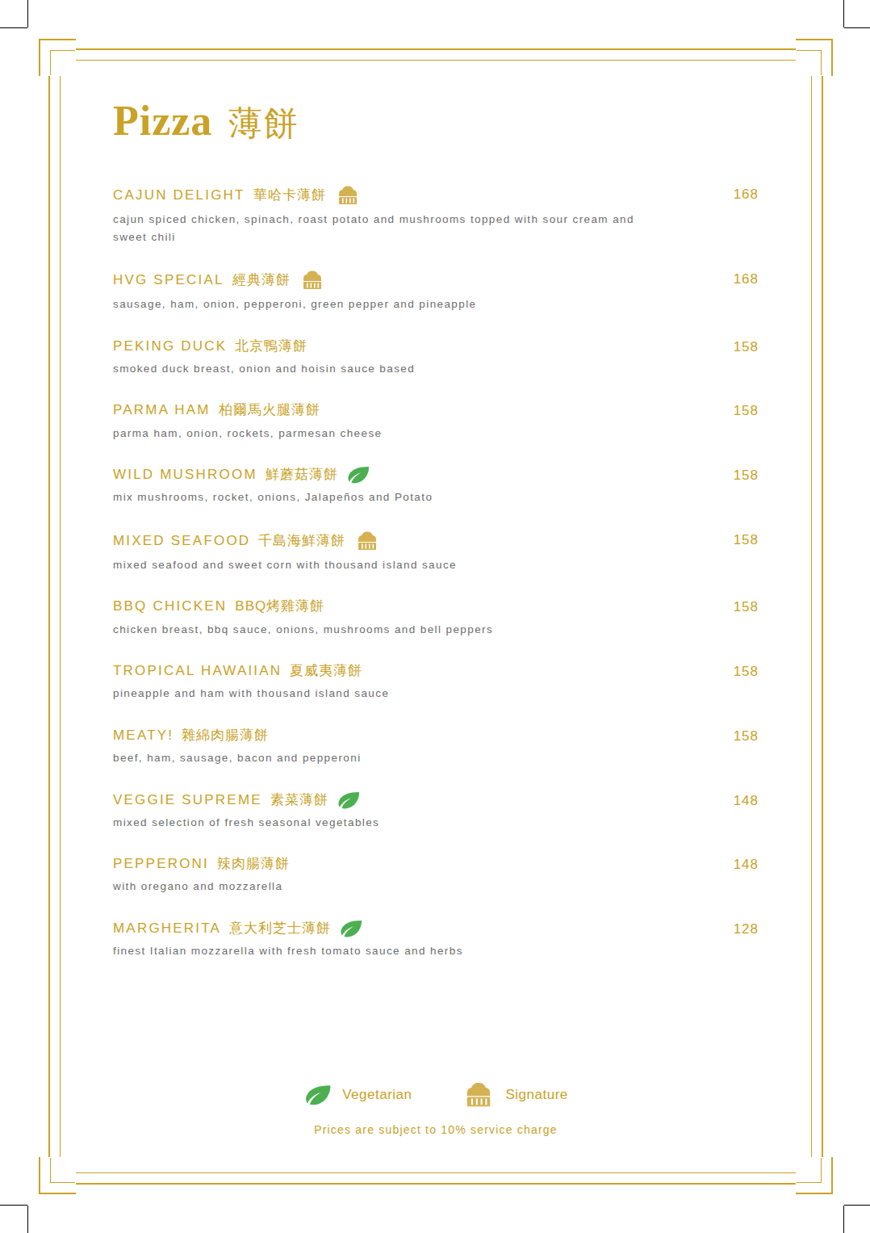Pizza 薄餅
CAJUN DELIGHT 華哈卡薄餅
cajun spiced chicken, spinach, roast potato and mushrooms topped with sour cream and sweet chili
168
HVG SPECIAL 經典薄餅
sausage, ham, onion, pepperoni, green pepper and pineapple
168
PEKING DUCK 北京鴨薄餅
smoked duck breast, onion and hoisin sauce based
158
PARMA HAM 柏爾馬火腿薄餅
parma ham, onion, rockets, parmesan cheese
158
WILD MUSHROOM 鮮蘑菇薄餅
mix mushrooms, rocket, onions, Jalapeños and Potato
158
MIXED SEAFOOD 千島海鮮薄餅
mixed seafood and sweet corn with thousand island sauce
158
BBQ CHICKEN BBQ烤雞薄餅
chicken breast, bbq sauce, onions, mushrooms and bell peppers
158
TROPICAL HAWAIIAN 夏威夷薄餅
pineapple and ham with thousand island sauce
158
MEATY! 雜綿肉腸薄餅
beef, ham, sausage, bacon and pepperoni
158
VEGGIE SUPREME 素菜薄餅
mixed selection of fresh seasonal vegetables
148
PEPPERONI 辣肉腸薄餅
with oregano and mozzarella
148
MARGHERITA 意大利芝士薄餅
finest Italian mozzarella with fresh tomato sauce and herbs
128
Vegetarian
Signature
Prices are subject to 10% service charge